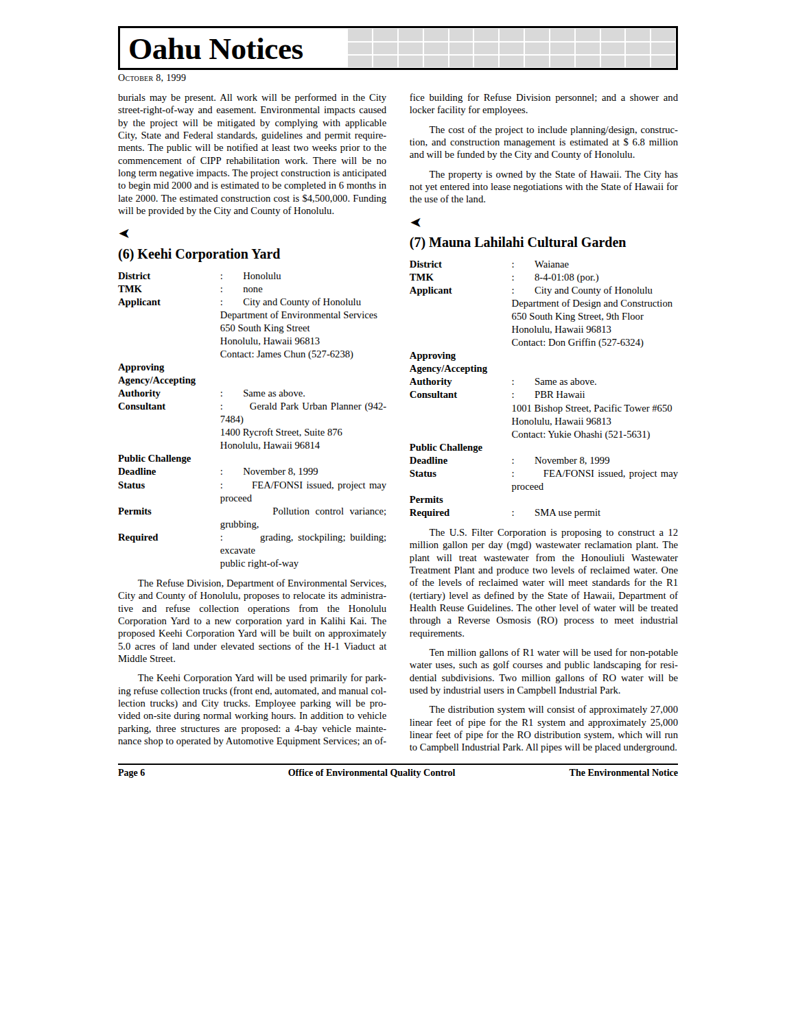Oahu Notices
October 8, 1999
burials may be present. All work will be performed in the City street-right-of-way and easement. Environmental impacts caused by the project will be mitigated by complying with applicable City, State and Federal standards, guidelines and permit requirements. The public will be notified at least two weeks prior to the commencement of CIPP rehabilitation work. There will be no long term negative impacts. The project construction is anticipated to begin mid 2000 and is estimated to be completed in 6 months in late 2000. The estimated construction cost is $4,500,000. Funding will be provided by the City and County of Honolulu.
➤
(6) Keehi Corporation Yard
District
: Honolulu
TMK
: none
Applicant
: City and County of Honolulu
Department of Environmental Services
650 South King Street
Honolulu, Hawaii 96813
Contact: James Chun (527-6238)
Approving Agency/Accepting
Authority
: Same as above.
Consultant
: Gerald Park Urban Planner (942-7484)
1400 Rycroft Street, Suite 876
Honolulu, Hawaii 96814
Public Challenge
Deadline
: November 8, 1999
Status
: FEA/FONSI issued, project may proceed
Permits
Pollution control variance; grubbing,
Required
: grading, stockpiling; building; excavate
public right-of-way
The Refuse Division, Department of Environmental Services, City and County of Honolulu, proposes to relocate its administrative and refuse collection operations from the Honolulu Corporation Yard to a new corporation yard in Kalihi Kai. The proposed Keehi Corporation Yard will be built on approximately 5.0 acres of land under elevated sections of the H-1 Viaduct at Middle Street.
The Keehi Corporation Yard will be used primarily for parking refuse collection trucks (front end, automated, and manual collection trucks) and City trucks. Employee parking will be provided on-site during normal working hours. In addition to vehicle parking, three structures are proposed: a 4-bay vehicle maintenance shop to operated by Automotive Equipment Services; an office building for Refuse Division personnel; and a shower and locker facility for employees.
The cost of the project to include planning/design, construction, and construction management is estimated at $ 6.8 million and will be funded by the City and County of Honolulu.
The property is owned by the State of Hawaii. The City has not yet entered into lease negotiations with the State of Hawaii for the use of the land.
➤
(7) Mauna Lahilahi Cultural Garden
District
: Waianae
TMK
: 8-4-01:08 (por.)
Applicant
: City and County of Honolulu
Department of Design and Construction
650 South King Street, 9th Floor
Honolulu, Hawaii 96813
Contact: Don Griffin (527-6324)
Approving Agency/Accepting
Authority
: Same as above.
Consultant
: PBR Hawaii
1001 Bishop Street, Pacific Tower #650
Honolulu, Hawaii 96813
Contact: Yukie Ohashi (521-5631)
Public Challenge
Deadline
: November 8, 1999
Status
: FEA/FONSI issued, project may proceed
Permits
Required
: SMA use permit
The U.S. Filter Corporation is proposing to construct a 12 million gallon per day (mgd) wastewater reclamation plant. The plant will treat wastewater from the Honouliuli Wastewater Treatment Plant and produce two levels of reclaimed water. One of the levels of reclaimed water will meet standards for the R1 (tertiary) level as defined by the State of Hawaii, Department of Health Reuse Guidelines. The other level of water will be treated through a Reverse Osmosis (RO) process to meet industrial requirements.
Ten million gallons of R1 water will be used for non-potable water uses, such as golf courses and public landscaping for residential subdivisions. Two million gallons of RO water will be used by industrial users in Campbell Industrial Park.
The distribution system will consist of approximately 27,000 linear feet of pipe for the R1 system and approximately 25,000 linear feet of pipe for the RO distribution system, which will run to Campbell Industrial Park. All pipes will be placed underground.
Page 6
Office of Environmental Quality Control
The Environmental Notice